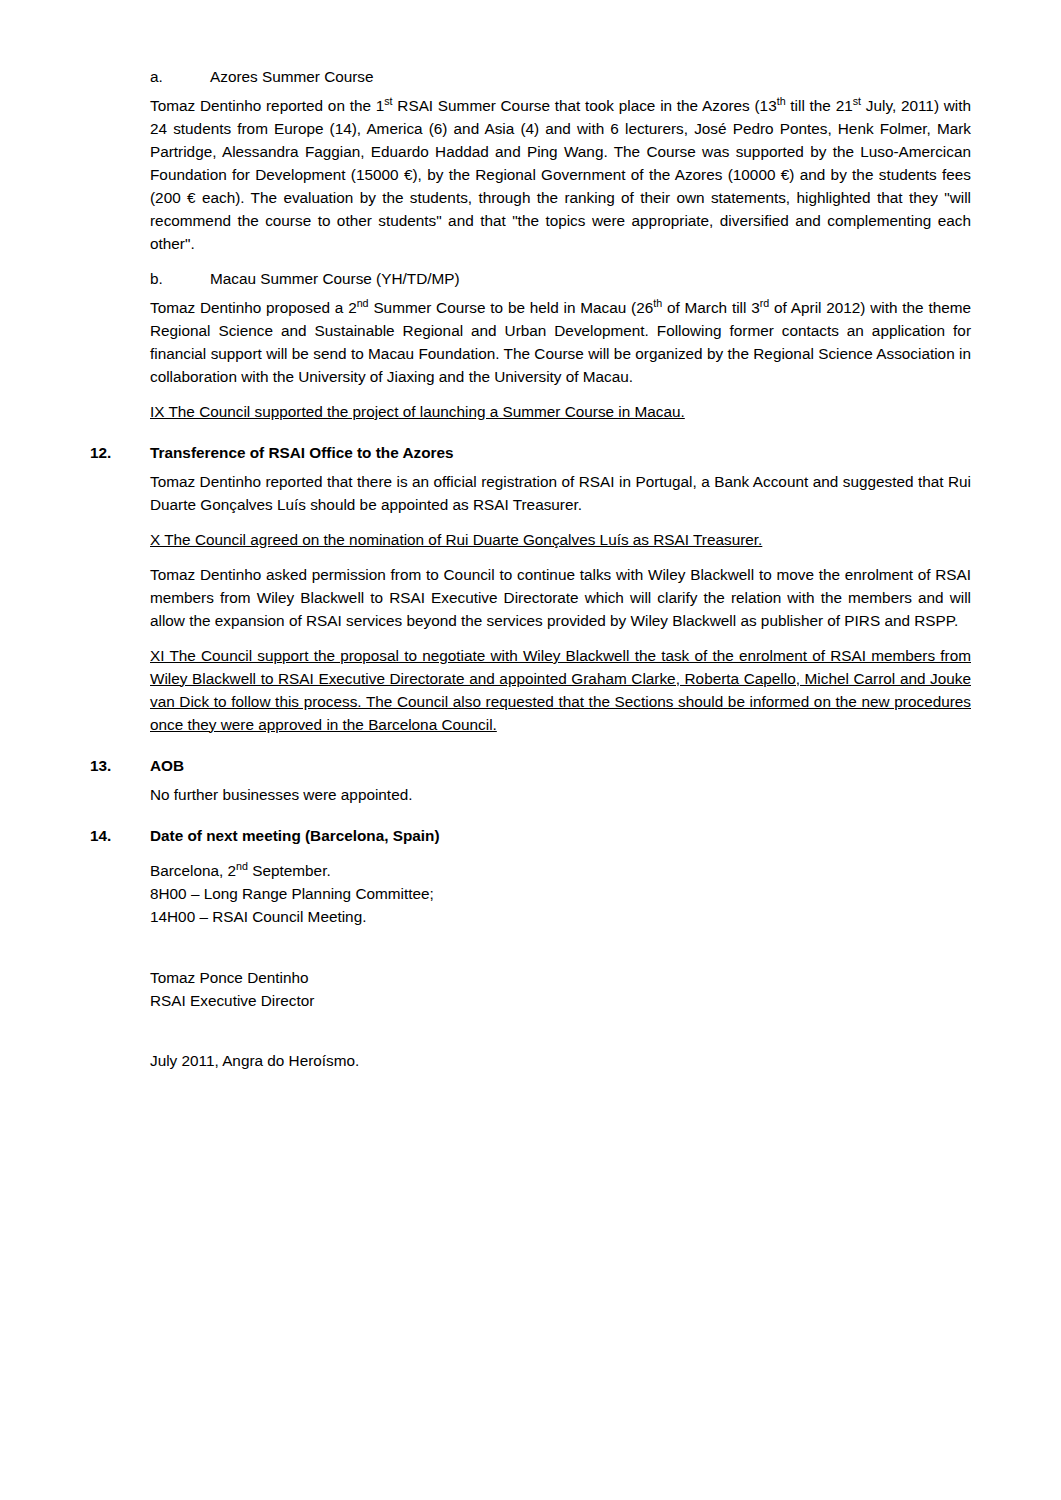a.
Azores Summer Course
Tomaz Dentinho reported on the 1st RSAI Summer Course that took place in the Azores (13th till the 21st July, 2011) with 24 students from Europe (14), America (6) and Asia (4) and with 6 lecturers, José Pedro Pontes, Henk Folmer, Mark Partridge, Alessandra Faggian, Eduardo Haddad and Ping Wang. The Course was supported by the Luso-Amercican Foundation for Development (15000 €), by the Regional Government of the Azores (10000 €) and by the students fees (200 € each). The evaluation by the students, through the ranking of their own statements, highlighted that they "will recommend the course to other students" and that "the topics were appropriate, diversified and complementing each other".
b.
Macau Summer Course (YH/TD/MP)
Tomaz Dentinho proposed a 2nd Summer Course to be held in Macau (26th of March till 3rd of April 2012) with the theme Regional Science and Sustainable Regional and Urban Development. Following former contacts an application for financial support will be send to Macau Foundation. The Course will be organized by the Regional Science Association in collaboration with the University of Jiaxing and the University of Macau.
IX The Council supported the project of launching a Summer Course in Macau.
12.
Transference of RSAI Office to the Azores
Tomaz Dentinho reported that there is an official registration of RSAI in Portugal, a Bank Account and suggested that Rui Duarte Gonçalves Luís should be appointed as RSAI Treasurer.
X The Council agreed on the nomination of Rui Duarte Gonçalves Luís as RSAI Treasurer.
Tomaz Dentinho asked permission from to Council to continue talks with Wiley Blackwell to move the enrolment of RSAI members from Wiley Blackwell to RSAI Executive Directorate which will clarify the relation with the members and will allow the expansion of RSAI services beyond the services provided by Wiley Blackwell as publisher of PIRS and RSPP.
XI The Council support the proposal to negotiate with Wiley Blackwell the task of the enrolment of RSAI members from Wiley Blackwell to RSAI Executive Directorate and appointed Graham Clarke, Roberta Capello, Michel Carrol and Jouke van Dick to follow this process. The Council also requested that the Sections should be informed on the new procedures once they were approved in the Barcelona Council.
13.
AOB
No further businesses were appointed.
14.
Date of next meeting (Barcelona, Spain)
Barcelona, 2nd September.
8H00 – Long Range Planning Committee;
14H00 – RSAI Council Meeting.
Tomaz Ponce Dentinho
RSAI Executive Director
July 2011, Angra do Heroísmo.